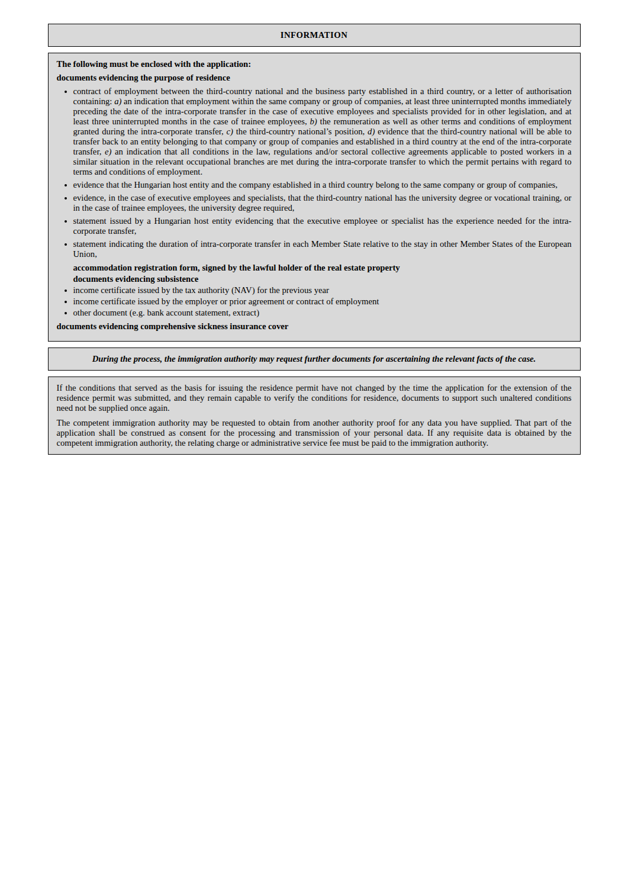INFORMATION
The following must be enclosed with the application:
documents evidencing the purpose of residence
contract of employment between the third-country national and the business party established in a third country, or a letter of authorisation containing: a) an indication that employment within the same company or group of companies, at least three uninterrupted months immediately preceding the date of the intra-corporate transfer in the case of executive employees and specialists provided for in other legislation, and at least three uninterrupted months in the case of trainee employees, b) the remuneration as well as other terms and conditions of employment granted during the intra-corporate transfer, c) the third-country national’s position, d) evidence that the third-country national will be able to transfer back to an entity belonging to that company or group of companies and established in a third country at the end of the intra-corporate transfer, e) an indication that all conditions in the law, regulations and/or sectoral collective agreements applicable to posted workers in a similar situation in the relevant occupational branches are met during the intra-corporate transfer to which the permit pertains with regard to terms and conditions of employment.
evidence that the Hungarian host entity and the company established in a third country belong to the same company or group of companies,
evidence, in the case of executive employees and specialists, that the third-country national has the university degree or vocational training, or in the case of trainee employees, the university degree required,
statement issued by a Hungarian host entity evidencing that the executive employee or specialist has the experience needed for the intra-corporate transfer,
statement indicating the duration of intra-corporate transfer in each Member State relative to the stay in other Member States of the European Union,
accommodation registration form, signed by the lawful holder of the real estate property
documents evidencing subsistence
income certificate issued by the tax authority (NAV) for the previous year
income certificate issued by the employer or prior agreement or contract of employment
other document (e.g. bank account statement, extract)
documents evidencing comprehensive sickness insurance cover
During the process, the immigration authority may request further documents for ascertaining the relevant facts of the case.
If the conditions that served as the basis for issuing the residence permit have not changed by the time the application for the extension of the residence permit was submitted, and they remain capable to verify the conditions for residence, documents to support such unaltered conditions need not be supplied once again.
The competent immigration authority may be requested to obtain from another authority proof for any data you have supplied. That part of the application shall be construed as consent for the processing and transmission of your personal data. If any requisite data is obtained by the competent immigration authority, the relating charge or administrative service fee must be paid to the immigration authority.